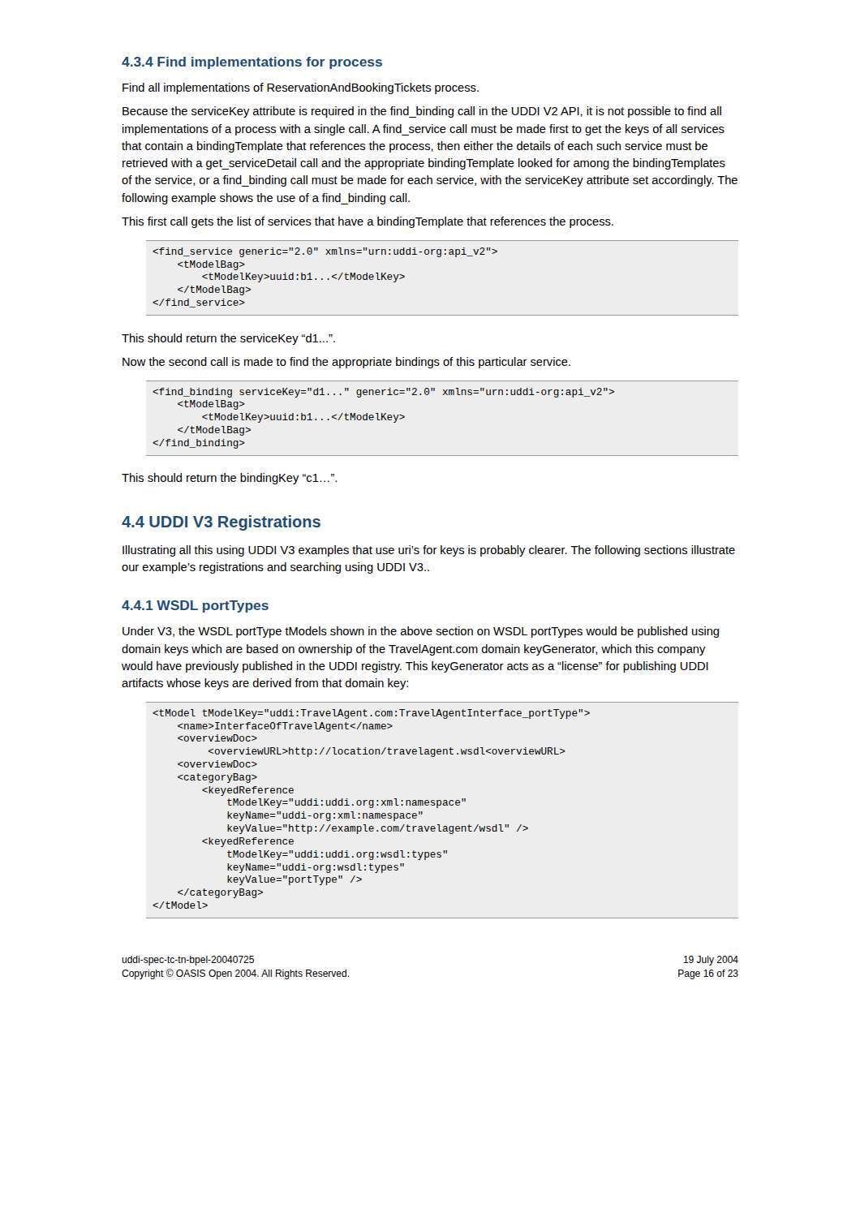4.3.4 Find implementations for process
Find all implementations of ReservationAndBookingTickets process.
Because the serviceKey attribute is required in the find_binding call in the UDDI V2 API, it is not possible to find all implementations of a process with a single call. A find_service call must be made first to get the keys of all services that contain a bindingTemplate that references the process, then either the details of each such service must be retrieved with a get_serviceDetail call and the appropriate bindingTemplate looked for among the bindingTemplates of the service, or a find_binding call must be made for each service, with the serviceKey attribute set accordingly. The following example shows the use of a find_binding call.
This first call gets the list of services that have a bindingTemplate that references the process.
<find_service generic="2.0" xmlns="urn:uddi-org:api_v2">
    <tModelBag>
        <tModelKey>uuid:b1...</tModelKey>
    </tModelBag>
</find_service>
This should return the serviceKey “d1...”.
Now the second call is made to find the appropriate bindings of this particular service.
<find_binding serviceKey="d1..." generic="2.0" xmlns="urn:uddi-org:api_v2">
    <tModelBag>
        <tModelKey>uuid:b1...</tModelKey>
    </tModelBag>
</find_binding>
This should return the bindingKey “c1…”.
4.4 UDDI V3 Registrations
Illustrating all this using UDDI V3 examples that use uri’s for keys is probably clearer. The following sections illustrate our example’s registrations and searching using UDDI V3..
4.4.1 WSDL portTypes
Under V3, the WSDL portType tModels shown in the above section on WSDL portTypes would be published using domain keys which are based on ownership of the TravelAgent.com domain keyGenerator, which this company would have previously published in the UDDI registry. This keyGenerator acts as a “license” for publishing UDDI artifacts whose keys are derived from that domain key:
<tModel tModelKey="uddi:TravelAgent.com:TravelAgentInterface_portType">
    <name>InterfaceOfTravelAgent</name>
    <overviewDoc>
         <overviewURL>http://location/travelagent.wsdl<overviewURL>
    <overviewDoc>
    <categoryBag>
        <keyedReference
            tModelKey="uddi:uddi.org:xml:namespace"
            keyName="uddi-org:xml:namespace"
            keyValue="http://example.com/travelagent/wsdl" />
        <keyedReference
            tModelKey="uddi:uddi.org:wsdl:types"
            keyName="uddi-org:wsdl:types"
            keyValue="portType" />
    </categoryBag>
</tModel>
uddi-spec-tc-tn-bpel-20040725
19 July 2004
Copyright © OASIS Open 2004. All Rights Reserved.
Page 16 of 23